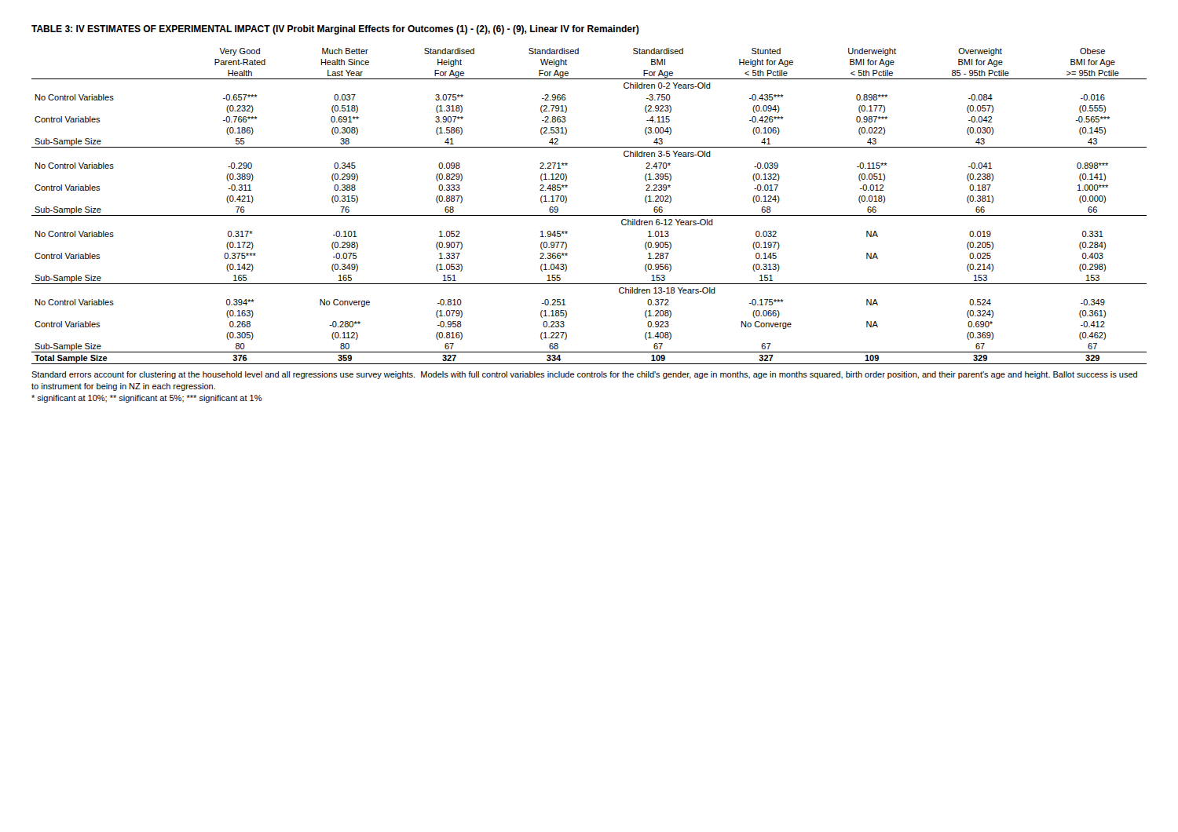TABLE 3: IV ESTIMATES OF EXPERIMENTAL IMPACT (IV Probit Marginal Effects for Outcomes (1) - (2), (6) - (9), Linear IV for Remainder)
| | Very Good | Much Better | Standardised | Standardised | Standardised | Stunted | Underweight | Overweight | Obese |
| --- | --- | --- | --- | --- | --- | --- | --- | --- | --- |
| | Parent-Rated | Health Since | Height | Weight | BMI | Height for Age | BMI for Age | BMI for Age | BMI for Age |
| | Health | Last Year | For Age | For Age | For Age | < 5th Pctile | < 5th Pctile | 85 - 95th Pctile | >= 95th Pctile |
| | Children 0-2 Years-Old |
| No Control Variables | -0.657*** | 0.037 | 3.075** | -2.966 | -3.750 | -0.435*** | 0.898*** | -0.084 | -0.016 |
| | (0.232) | (0.518) | (1.318) | (2.791) | (2.923) | (0.094) | (0.177) | (0.057) | (0.555) |
| Control Variables | -0.766*** | 0.691** | 3.907** | -2.863 | -4.115 | -0.426*** | 0.987*** | -0.042 | -0.565*** |
| | (0.186) | (0.308) | (1.586) | (2.531) | (3.004) | (0.106) | (0.022) | (0.030) | (0.145) |
| Sub-Sample Size | 55 | 38 | 41 | 42 | 43 | 41 | 43 | 43 | 43 |
| | Children 3-5 Years-Old |
| No Control Variables | -0.290 | 0.345 | 0.098 | 2.271** | 2.470* | -0.039 | -0.115** | -0.041 | 0.898*** |
| | (0.389) | (0.299) | (0.829) | (1.120) | (1.395) | (0.132) | (0.051) | (0.238) | (0.141) |
| Control Variables | -0.311 | 0.388 | 0.333 | 2.485** | 2.239* | -0.017 | -0.012 | 0.187 | 1.000*** |
| | (0.421) | (0.315) | (0.887) | (1.170) | (1.202) | (0.124) | (0.018) | (0.381) | (0.000) |
| Sub-Sample Size | 76 | 76 | 68 | 69 | 66 | 68 | 66 | 66 | 66 |
| | Children 6-12 Years-Old |
| No Control Variables | 0.317* | -0.101 | 1.052 | 1.945** | 1.013 | 0.032 | NA | 0.019 | 0.331 |
| | (0.172) | (0.298) | (0.907) | (0.977) | (0.905) | (0.197) | | (0.205) | (0.284) |
| Control Variables | 0.375*** | -0.075 | 1.337 | 2.366** | 1.287 | 0.145 | NA | 0.025 | 0.403 |
| | (0.142) | (0.349) | (1.053) | (1.043) | (0.956) | (0.313) | | (0.214) | (0.298) |
| Sub-Sample Size | 165 | 165 | 151 | 155 | 153 | 151 | | 153 | 153 |
| | Children 13-18 Years-Old |
| No Control Variables | 0.394** | No Converge | -0.810 | -0.251 | 0.372 | -0.175*** | NA | 0.524 | -0.349 |
| | (0.163) | | (1.079) | (1.185) | (1.208) | (0.066) | | (0.324) | (0.361) |
| Control Variables | 0.268 | -0.280** | -0.958 | 0.233 | 0.923 | No Converge | NA | 0.690* | -0.412 |
| | (0.305) | (0.112) | (0.816) | (1.227) | (1.408) | | | (0.369) | (0.462) |
| Sub-Sample Size | 80 | 80 | 67 | 68 | 67 | 67 | | 67 | 67 |
| Total Sample Size | 376 | 359 | 327 | 334 | 109 | 327 | 109 | 329 | 329 |
Standard errors account for clustering at the household level and all regressions use survey weights. Models with full control variables include controls for the child's gender, age in months, age in months squared, birth order position, and their parent's age and height. Ballot success is used to instrument for being in NZ in each regression.
* significant at 10%; ** significant at 5%; *** significant at 1%